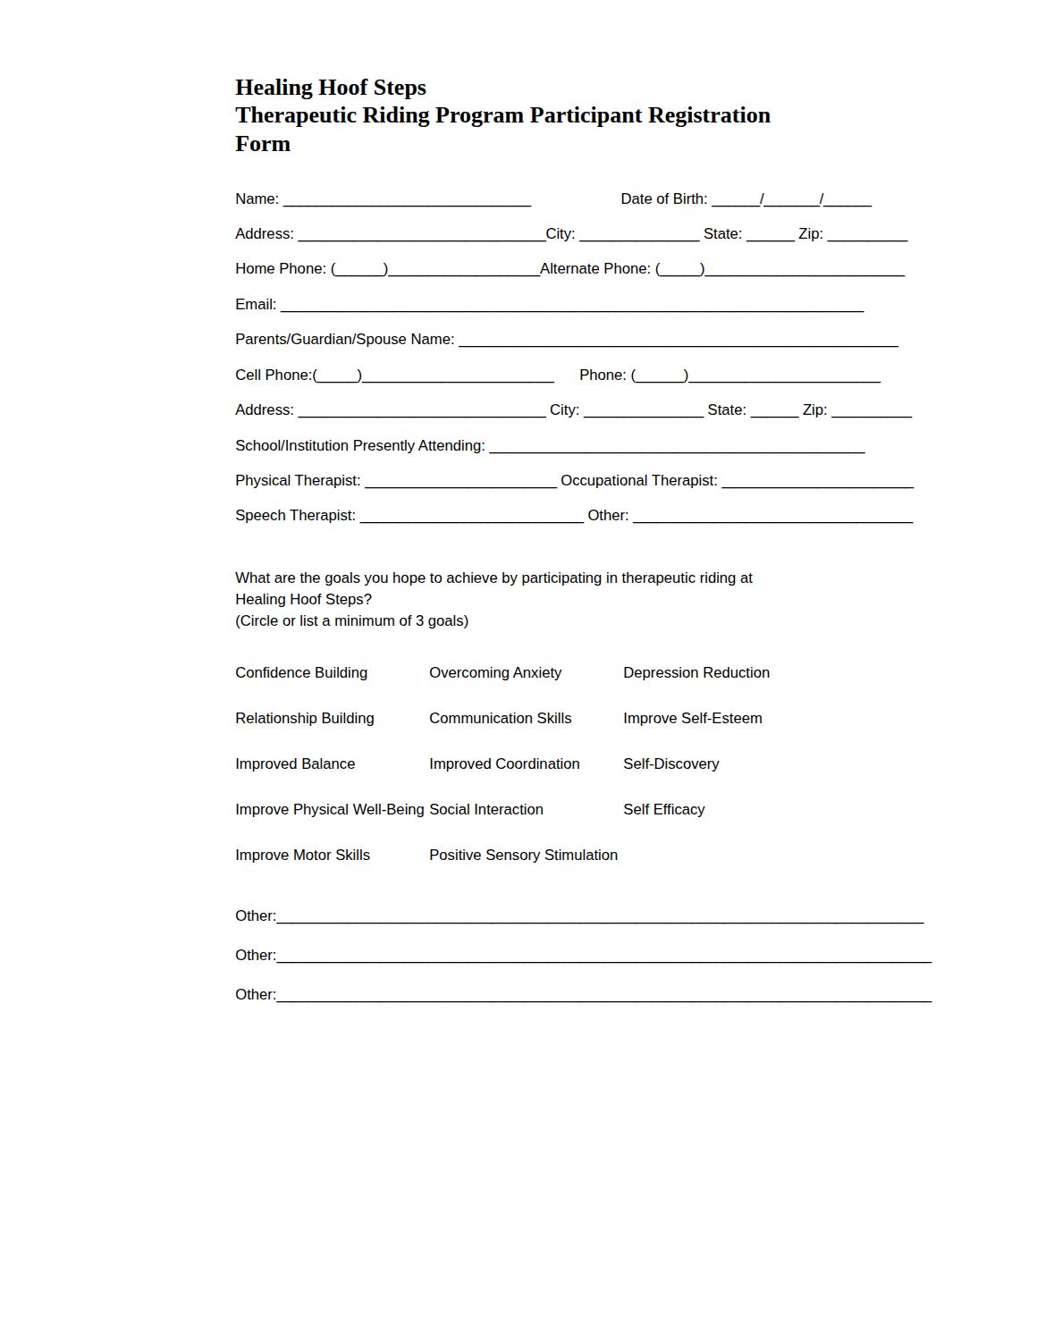Healing Hoof Steps
Therapeutic Riding Program Participant Registration Form
Name: _______________________________ Date of Birth: ______/_______/______
Address: _______________________________City: _______________ State: ______ Zip: __________
Home Phone: (______)___________________Alternate Phone: (_____)_________________________
Email: _________________________________________________________________________
Parents/Guardian/Spouse Name: _______________________________________________________
Cell Phone:(_____)________________________ Phone: (______)________________________
Address: _______________________________ City: _______________ State: ______ Zip: __________
School/Institution Presently Attending: _______________________________________________
Physical Therapist: ________________________ Occupational Therapist: ________________________
Speech Therapist: ____________________________ Other: ___________________________________
What are the goals you hope to achieve by participating in therapeutic riding at Healing Hoof Steps?
(Circle or list a minimum of 3 goals)
| Confidence Building | Overcoming Anxiety | Depression Reduction |
| Relationship Building | Communication Skills | Improve Self-Esteem |
| Improved Balance | Improved Coordination | Self-Discovery |
| Improve Physical Well-Being | Social Interaction | Self Efficacy |
| Improve Motor Skills | Positive Sensory Stimulation | |
Other:_________________________________________________________________________________
Other:__________________________________________________________________________________
Other:__________________________________________________________________________________